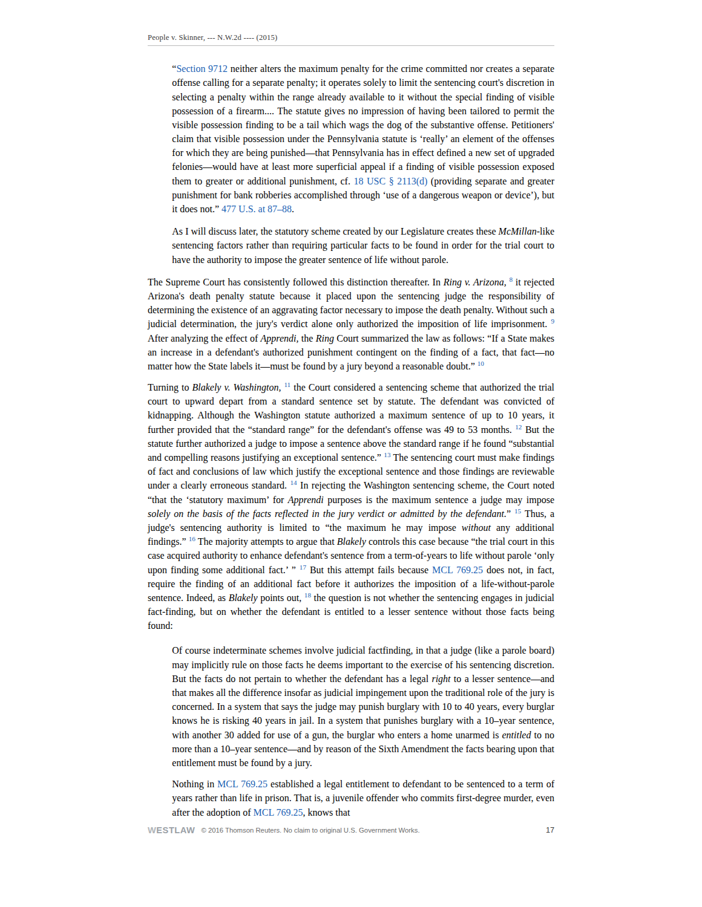People v. Skinner, --- N.W.2d ---- (2015)
“Section 9712 neither alters the maximum penalty for the crime committed nor creates a separate offense calling for a separate penalty; it operates solely to limit the sentencing court's discretion in selecting a penalty within the range already available to it without the special finding of visible possession of a firearm.... The statute gives no impression of having been tailored to permit the visible possession finding to be a tail which wags the dog of the substantive offense. Petitioners' claim that visible possession under the Pennsylvania statute is ‘really’ an element of the offenses for which they are being punished—that Pennsylvania has in effect defined a new set of upgraded felonies—would have at least more superficial appeal if a finding of visible possession exposed them to greater or additional punishment, cf. 18 USC § 2113(d) (providing separate and greater punishment for bank robberies accomplished through ‘use of a dangerous weapon or device’), but it does not.” 477 U.S. at 87–88.
As I will discuss later, the statutory scheme created by our Legislature creates these McMillan-like sentencing factors rather than requiring particular facts to be found in order for the trial court to have the authority to impose the greater sentence of life without parole.
The Supreme Court has consistently followed this distinction thereafter. In Ring v. Arizona, 8 it rejected Arizona's death penalty statute because it placed upon the sentencing judge the responsibility of determining the existence of an aggravating factor necessary to impose the death penalty. Without such a judicial determination, the jury's verdict alone only authorized the imposition of life imprisonment. 9 After analyzing the effect of Apprendi, the Ring Court summarized the law as follows: “If a State makes an increase in a defendant's authorized punishment contingent on the finding of a fact, that fact—no matter how the State labels it—must be found by a jury beyond a reasonable doubt.” 10
Turning to Blakely v. Washington, 11 the Court considered a sentencing scheme that authorized the trial court to upward depart from a standard sentence set by statute. The defendant was convicted of kidnapping. Although the Washington statute authorized a maximum sentence of up to 10 years, it further provided that the “standard range” for the defendant's offense was 49 to 53 months. 12 But the statute further authorized a judge to impose a sentence above the standard range if he found “substantial and compelling reasons justifying an exceptional sentence.” 13 The sentencing court must make findings of fact and conclusions of law which justify the exceptional sentence and those findings are reviewable under a clearly erroneous standard. 14 In rejecting the Washington sentencing scheme, the Court noted “that the ‘statutory maximum’ for Apprendi purposes is the maximum sentence a judge may impose solely on the basis of the facts reflected in the jury verdict or admitted by the defendant.” 15 Thus, a judge's sentencing authority is limited to “the maximum he may impose without any additional findings.” 16 The majority attempts to argue that Blakely controls this case because “the trial court in this case acquired authority to enhance defendant's sentence from a term-of-years to life without parole ‘only upon finding some additional fact.’ ” 17 But this attempt fails because MCL 769.25 does not, in fact, require the finding of an additional fact before it authorizes the imposition of a life-without-parole sentence. Indeed, as Blakely points out, 18 the question is not whether the sentencing engages in judicial fact-finding, but on whether the defendant is entitled to a lesser sentence without those facts being found:
Of course indeterminate schemes involve judicial factfinding, in that a judge (like a parole board) may implicitly rule on those facts he deems important to the exercise of his sentencing discretion. But the facts do not pertain to whether the defendant has a legal right to a lesser sentence—and that makes all the difference insofar as judicial impingement upon the traditional role of the jury is concerned. In a system that says the judge may punish burglary with 10 to 40 years, every burglar knows he is risking 40 years in jail. In a system that punishes burglary with a 10–year sentence, with another 30 added for use of a gun, the burglar who enters a home unarmed is entitled to no more than a 10–year sentence—and by reason of the Sixth Amendment the facts bearing upon that entitlement must be found by a jury.
Nothing in MCL 769.25 established a legal entitlement to defendant to be sentenced to a term of years rather than life in prison. That is, a juvenile offender who commits first-degree murder, even after the adoption of MCL 769.25, knows that
WESTLAW © 2016 Thomson Reuters. No claim to original U.S. Government Works. 17